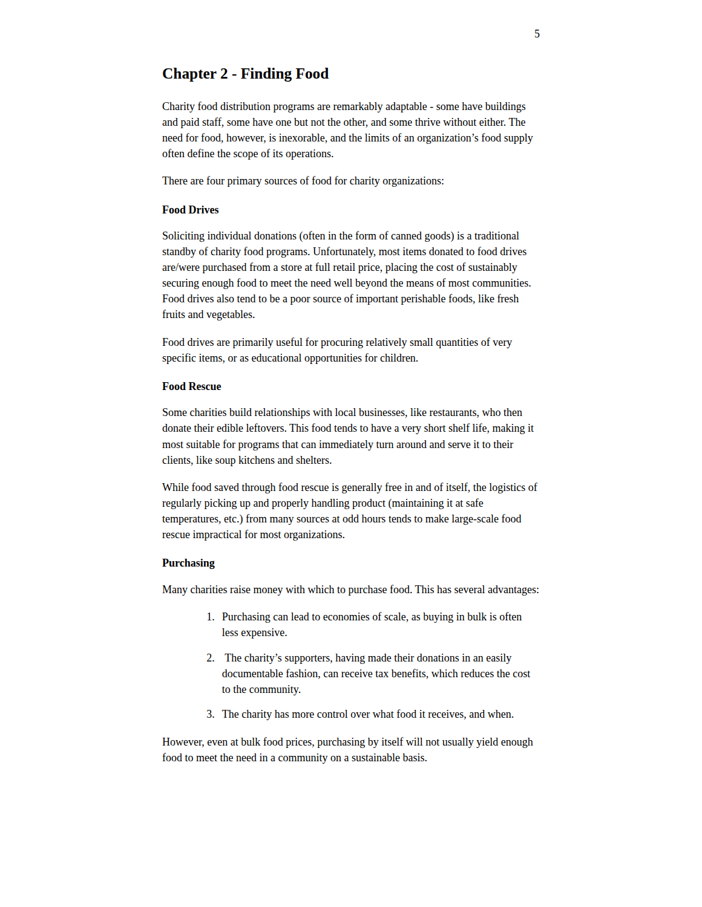5
Chapter 2 - Finding Food
Charity food distribution programs are remarkably adaptable - some have buildings and paid staff, some have one but not the other, and some thrive without either. The need for food, however, is inexorable, and the limits of an organization’s food supply often define the scope of its operations.
There are four primary sources of food for charity organizations:
Food Drives
Soliciting individual donations (often in the form of canned goods) is a traditional standby of charity food programs. Unfortunately, most items donated to food drives are/were purchased from a store at full retail price, placing the cost of sustainably securing enough food to meet the need well beyond the means of most communities. Food drives also tend to be a poor source of important perishable foods, like fresh fruits and vegetables.
Food drives are primarily useful for procuring relatively small quantities of very specific items, or as educational opportunities for children.
Food Rescue
Some charities build relationships with local businesses, like restaurants, who then donate their edible leftovers. This food tends to have a very short shelf life, making it most suitable for programs that can immediately turn around and serve it to their clients, like soup kitchens and shelters.
While food saved through food rescue is generally free in and of itself, the logistics of regularly picking up and properly handling product (maintaining it at safe temperatures, etc.) from many sources at odd hours tends to make large-scale food rescue impractical for most organizations.
Purchasing
Many charities raise money with which to purchase food. This has several advantages:
Purchasing can lead to economies of scale, as buying in bulk is often less expensive.
The charity’s supporters, having made their donations in an easily documentable fashion, can receive tax benefits, which reduces the cost to the community.
The charity has more control over what food it receives, and when.
However, even at bulk food prices, purchasing by itself will not usually yield enough food to meet the need in a community on a sustainable basis.